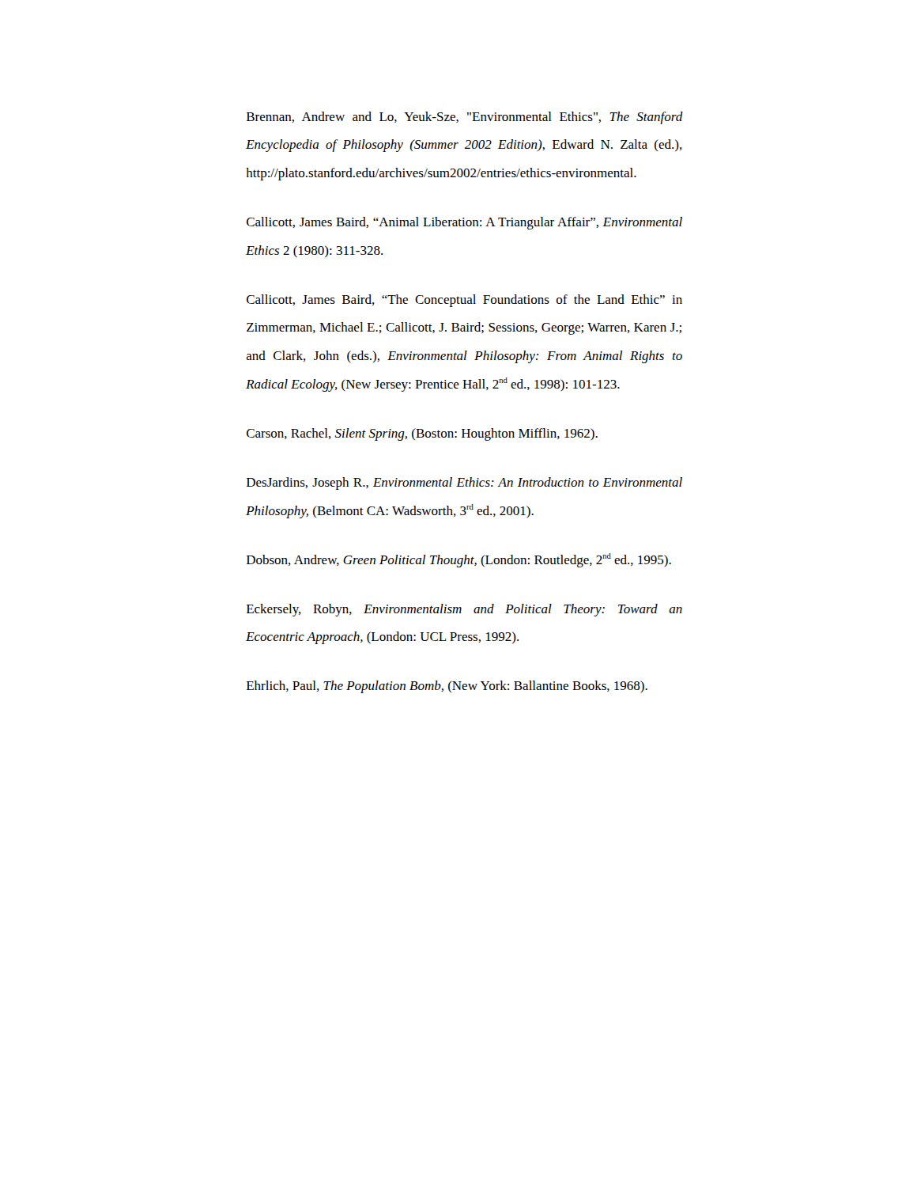Brennan, Andrew and Lo, Yeuk-Sze, "Environmental Ethics", The Stanford Encyclopedia of Philosophy (Summer 2002 Edition), Edward N. Zalta (ed.), http://plato.stanford.edu/archives/sum2002/entries/ethics-environmental.
Callicott, James Baird, “Animal Liberation: A Triangular Affair”, Environmental Ethics 2 (1980): 311-328.
Callicott, James Baird, “The Conceptual Foundations of the Land Ethic” in Zimmerman, Michael E.; Callicott, J. Baird; Sessions, George; Warren, Karen J.; and Clark, John (eds.), Environmental Philosophy: From Animal Rights to Radical Ecology, (New Jersey: Prentice Hall, 2nd ed., 1998): 101-123.
Carson, Rachel, Silent Spring, (Boston: Houghton Mifflin, 1962).
DesJardins, Joseph R., Environmental Ethics: An Introduction to Environmental Philosophy, (Belmont CA: Wadsworth, 3rd ed., 2001).
Dobson, Andrew, Green Political Thought, (London: Routledge, 2nd ed., 1995).
Eckersely, Robyn, Environmentalism and Political Theory: Toward an Ecocentric Approach, (London: UCL Press, 1992).
Ehrlich, Paul, The Population Bomb, (New York: Ballantine Books, 1968).